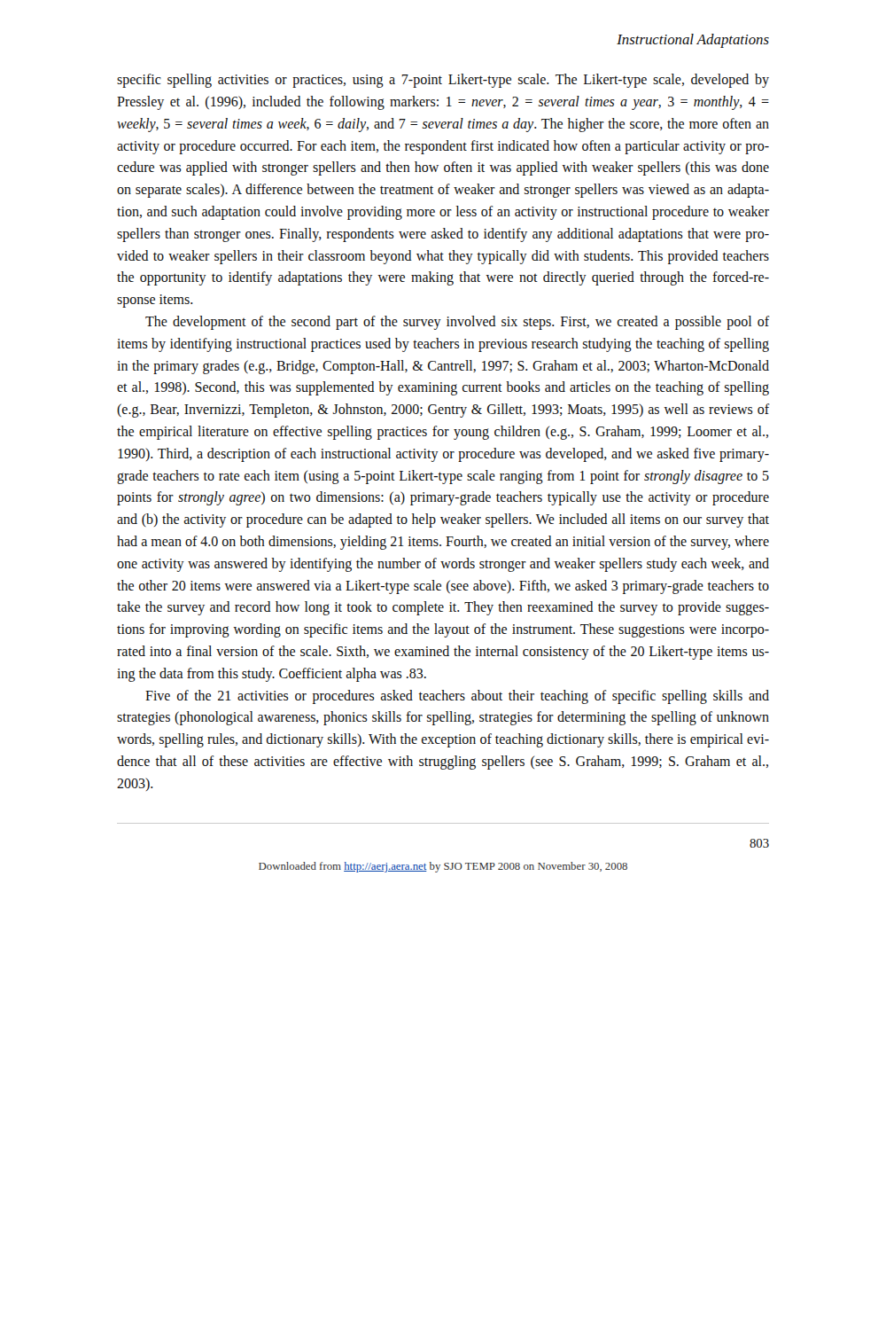Instructional Adaptations
specific spelling activities or practices, using a 7-point Likert-type scale. The Likert-type scale, developed by Pressley et al. (1996), included the following markers: 1 = never, 2 = several times a year, 3 = monthly, 4 = weekly, 5 = several times a week, 6 = daily, and 7 = several times a day. The higher the score, the more often an activity or procedure occurred. For each item, the respondent first indicated how often a particular activity or procedure was applied with stronger spellers and then how often it was applied with weaker spellers (this was done on separate scales). A difference between the treatment of weaker and stronger spellers was viewed as an adaptation, and such adaptation could involve providing more or less of an activity or instructional procedure to weaker spellers than stronger ones. Finally, respondents were asked to identify any additional adaptations that were provided to weaker spellers in their classroom beyond what they typically did with students. This provided teachers the opportunity to identify adaptations they were making that were not directly queried through the forced-response items.
The development of the second part of the survey involved six steps. First, we created a possible pool of items by identifying instructional practices used by teachers in previous research studying the teaching of spelling in the primary grades (e.g., Bridge, Compton-Hall, & Cantrell, 1997; S. Graham et al., 2003; Wharton-McDonald et al., 1998). Second, this was supplemented by examining current books and articles on the teaching of spelling (e.g., Bear, Invernizzi, Templeton, & Johnston, 2000; Gentry & Gillett, 1993; Moats, 1995) as well as reviews of the empirical literature on effective spelling practices for young children (e.g., S. Graham, 1999; Loomer et al., 1990). Third, a description of each instructional activity or procedure was developed, and we asked five primary-grade teachers to rate each item (using a 5-point Likert-type scale ranging from 1 point for strongly disagree to 5 points for strongly agree) on two dimensions: (a) primary-grade teachers typically use the activity or procedure and (b) the activity or procedure can be adapted to help weaker spellers. We included all items on our survey that had a mean of 4.0 on both dimensions, yielding 21 items. Fourth, we created an initial version of the survey, where one activity was answered by identifying the number of words stronger and weaker spellers study each week, and the other 20 items were answered via a Likert-type scale (see above). Fifth, we asked 3 primary-grade teachers to take the survey and record how long it took to complete it. They then reexamined the survey to provide suggestions for improving wording on specific items and the layout of the instrument. These suggestions were incorporated into a final version of the scale. Sixth, we examined the internal consistency of the 20 Likert-type items using the data from this study. Coefficient alpha was .83.
Five of the 21 activities or procedures asked teachers about their teaching of specific spelling skills and strategies (phonological awareness, phonics skills for spelling, strategies for determining the spelling of unknown words, spelling rules, and dictionary skills). With the exception of teaching dictionary skills, there is empirical evidence that all of these activities are effective with struggling spellers (see S. Graham, 1999; S. Graham et al., 2003).
803
Downloaded from http://aerj.aera.net by SJO TEMP 2008 on November 30, 2008